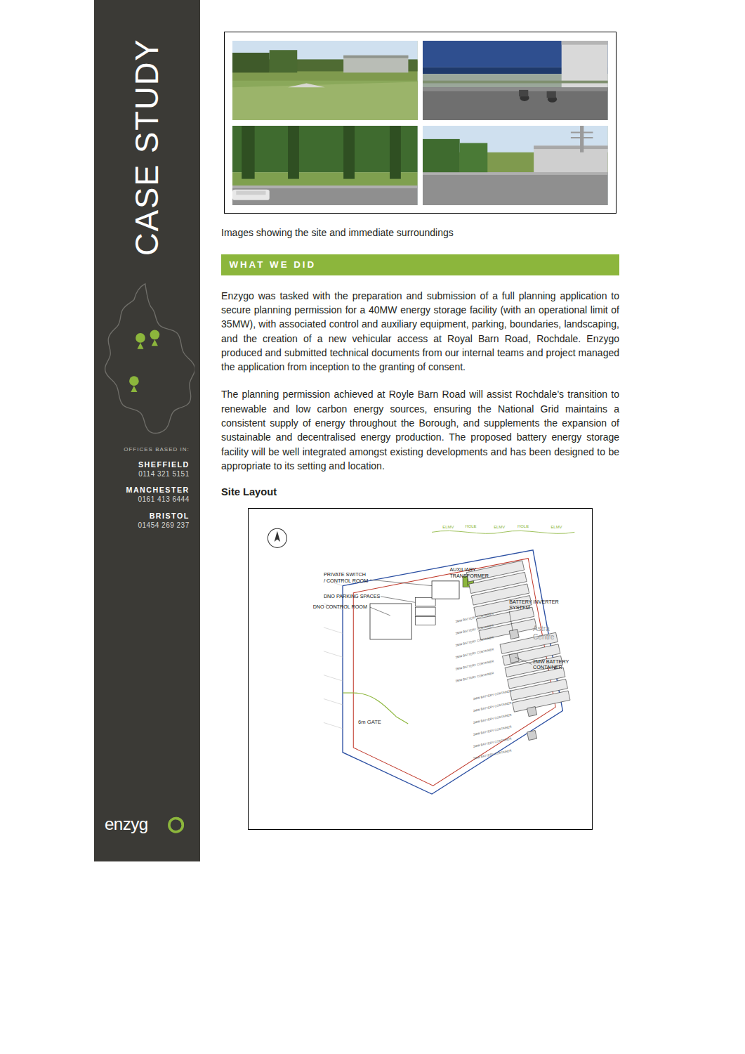CASE STUDY
OFFICES BASED IN:
SHEFFIELD
0114 321 5151
MANCHESTER
0161 413 6444
BRISTOL
01454 269 237
enzyg
Images showing the site and immediate surroundings
WHAT WE DID
Enzygo was tasked with the preparation and submission of a full planning application to secure planning permission for a 40MW energy storage facility (with an operational limit of 35MW), with associated control and auxiliary equipment, parking, boundaries, landscaping, and the creation of a new vehicular access at Royal Barn Road, Rochdale. Enzygo produced and submitted technical documents from our internal teams and project managed the application from inception to the granting of consent.
The planning permission achieved at Royle Barn Road will assist Rochdale’s transition to renewable and low carbon energy sources, ensuring the National Grid maintains a consistent supply of energy throughout the Borough, and supplements the expansion of sustainable and decentralised energy production. The proposed battery energy storage facility will be well integrated amongst existing developments and has been designed to be appropriate to its setting and location.
Site Layout
ELMV HOLE ELMV HOLE ELMV 6m GATE Astra Centre PRIVATE SWITCH / CONTROL ROOM DNO PARKING SPACES DNO CONTROL ROOM AUXILIARY TRANSFORMER BATTERY INVERTER SYSTEM 2MW BATTERY CONTAINER 2MW BATTERY CONTAINER 2MW BATTERY CONTAINER 2MW BATTERY CONTAINER 2MW BATTERY CONTAINER 2MW BATTERY CONTAINER 2MW BATTERY CONTAINER 2MW BATTERY CONTAINER 2MW BATTERY CONTAINER 2MW BATTERY CONTAINER 2MW BATTERY CONTAINER 2MW BATTERY CONTAINER 2MW BATTERY CONTAINER